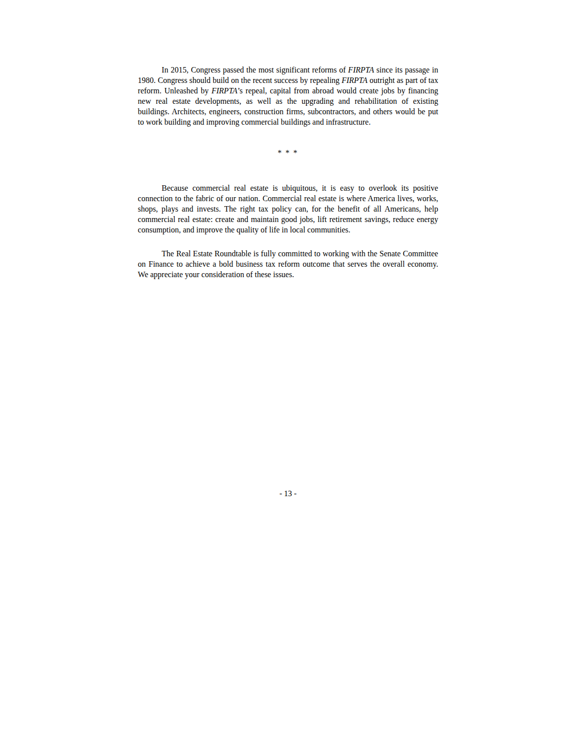In 2015, Congress passed the most significant reforms of FIRPTA since its passage in 1980. Congress should build on the recent success by repealing FIRPTA outright as part of tax reform. Unleashed by FIRPTA’s repeal, capital from abroad would create jobs by financing new real estate developments, as well as the upgrading and rehabilitation of existing buildings. Architects, engineers, construction firms, subcontractors, and others would be put to work building and improving commercial buildings and infrastructure.
* * *
Because commercial real estate is ubiquitous, it is easy to overlook its positive connection to the fabric of our nation. Commercial real estate is where America lives, works, shops, plays and invests. The right tax policy can, for the benefit of all Americans, help commercial real estate: create and maintain good jobs, lift retirement savings, reduce energy consumption, and improve the quality of life in local communities.
The Real Estate Roundtable is fully committed to working with the Senate Committee on Finance to achieve a bold business tax reform outcome that serves the overall economy. We appreciate your consideration of these issues.
- 13 -